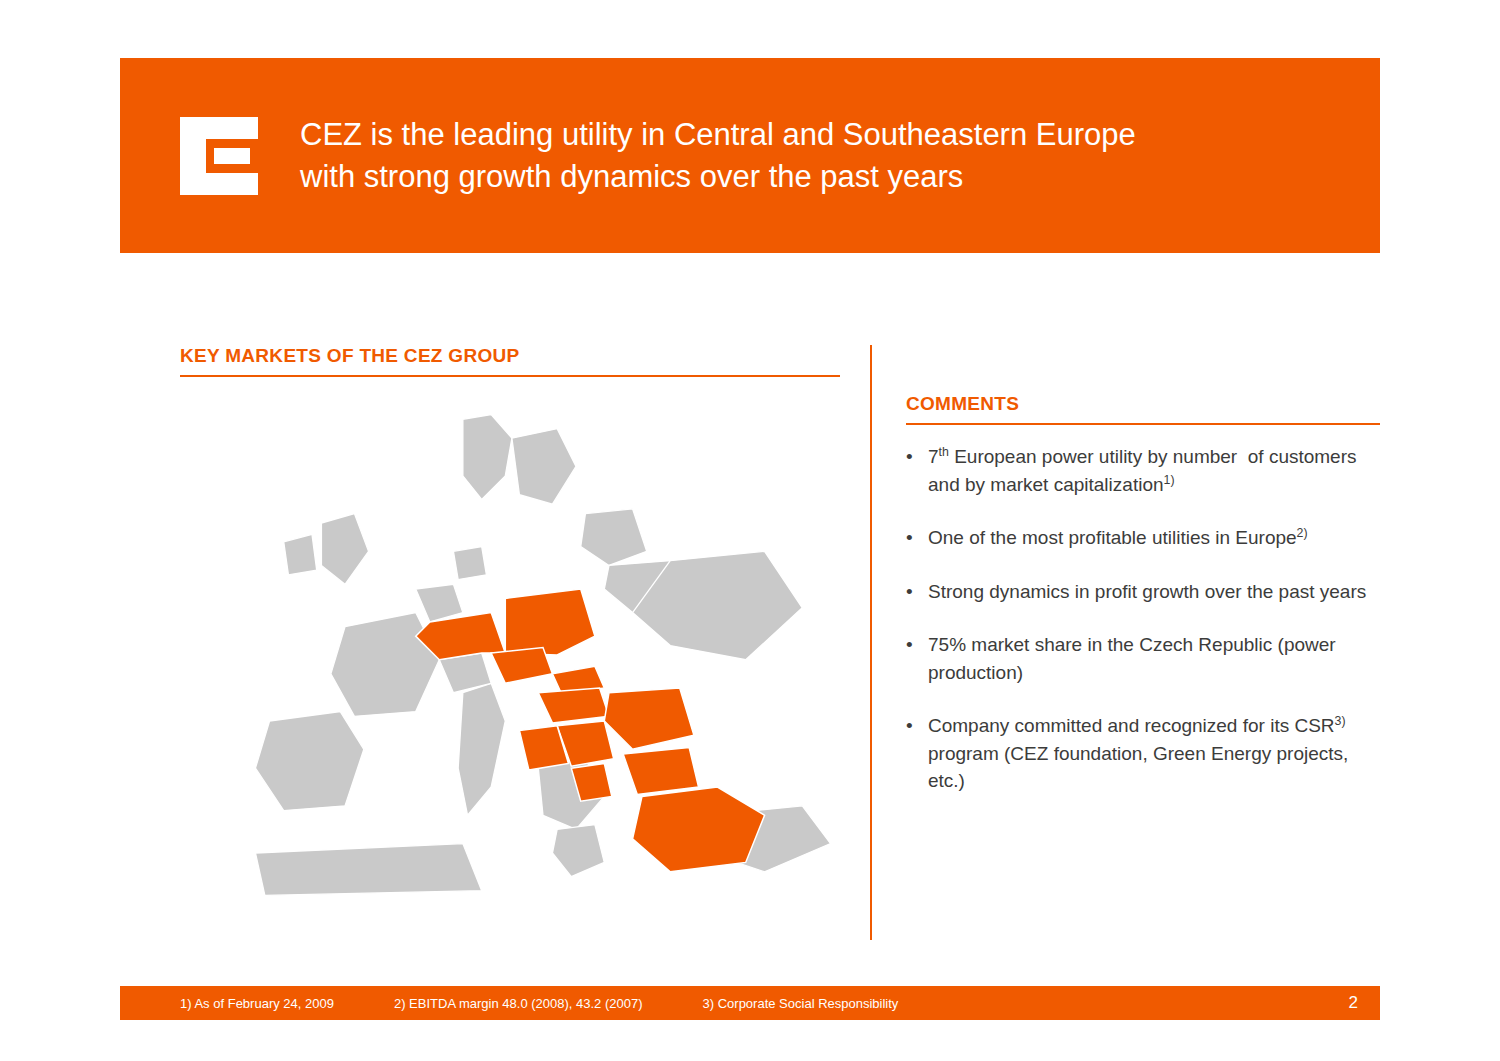CEZ is the leading utility in Central and Southeastern Europe
with strong growth dynamics over the past years
KEY MARKETS OF THE CEZ GROUP
Simplified schematic map of Europe. Grey = other countries, Orange = CEZ key markets
COMMENTS
7th European power utility by number of customers and by market capitalization1)
One of the most profitable utilities in Europe2)
Strong dynamics in profit growth over the past years
75% market share in the Czech Republic (power production)
Company committed and recognized for its CSR3) program (CEZ foundation, Green Energy projects, etc.)
1) As of February 24, 2009 2) EBITDA margin 48.0 (2008), 43.2 (2007) 3) Corporate Social Responsibility 2